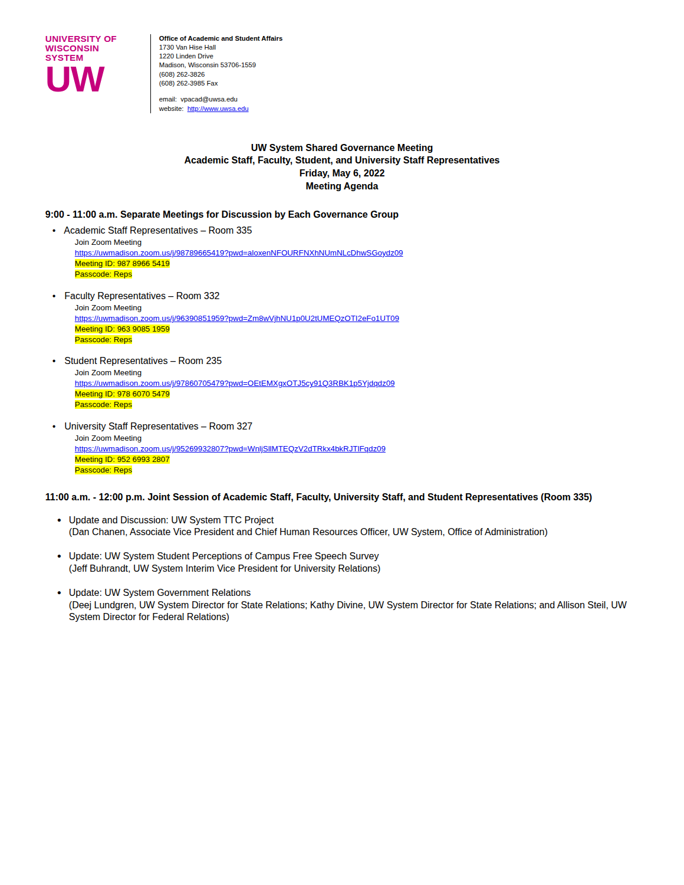UNIVERSITY OF
WISCONSIN SYSTEM
UW
Office of Academic and Student Affairs
1730 Van Hise Hall
1220 Linden Drive
Madison, Wisconsin 53706-1559
(608) 262-3826
(608) 262-3985 Fax
email: vpacad@uwsa.edu
website: http://www.uwsa.edu
UW System Shared Governance Meeting
Academic Staff, Faculty, Student, and University Staff Representatives
Friday, May 6, 2022
Meeting Agenda
9:00 - 11:00 a.m. Separate Meetings for Discussion by Each Governance Group
Academic Staff Representatives – Room 335
Join Zoom Meeting
https://uwmadison.zoom.us/j/98789665419?pwd=aloxenNFOURFNXhNUmNLcDhwSGoydz09
Meeting ID: 987 8966 5419
Passcode: Reps
Faculty Representatives – Room 332
Join Zoom Meeting
https://uwmadison.zoom.us/j/96390851959?pwd=Zm8wVjhNU1p0U2tUMEQzOTI2eFo1UT09
Meeting ID: 963 9085 1959
Passcode: Reps
Student Representatives – Room 235
Join Zoom Meeting
https://uwmadison.zoom.us/j/97860705479?pwd=OEtEMXgxOTJ5cy91Q3RBK1p5Yjdqdz09
Meeting ID: 978 6070 5479
Passcode: Reps
University Staff Representatives – Room 327
Join Zoom Meeting
https://uwmadison.zoom.us/j/95269932807?pwd=WnljSllMTEQzV2dTRkx4bkRJTlFqdz09
Meeting ID: 952 6993 2807
Passcode: Reps
11:00 a.m. - 12:00 p.m. Joint Session of Academic Staff, Faculty, University Staff, and Student Representatives (Room 335)
Update and Discussion: UW System TTC Project
(Dan Chanen, Associate Vice President and Chief Human Resources Officer, UW System, Office of Administration)
Update: UW System Student Perceptions of Campus Free Speech Survey
(Jeff Buhrandt, UW System Interim Vice President for University Relations)
Update: UW System Government Relations
(Deej Lundgren, UW System Director for State Relations; Kathy Divine, UW System Director for State Relations; and Allison Steil, UW System Director for Federal Relations)